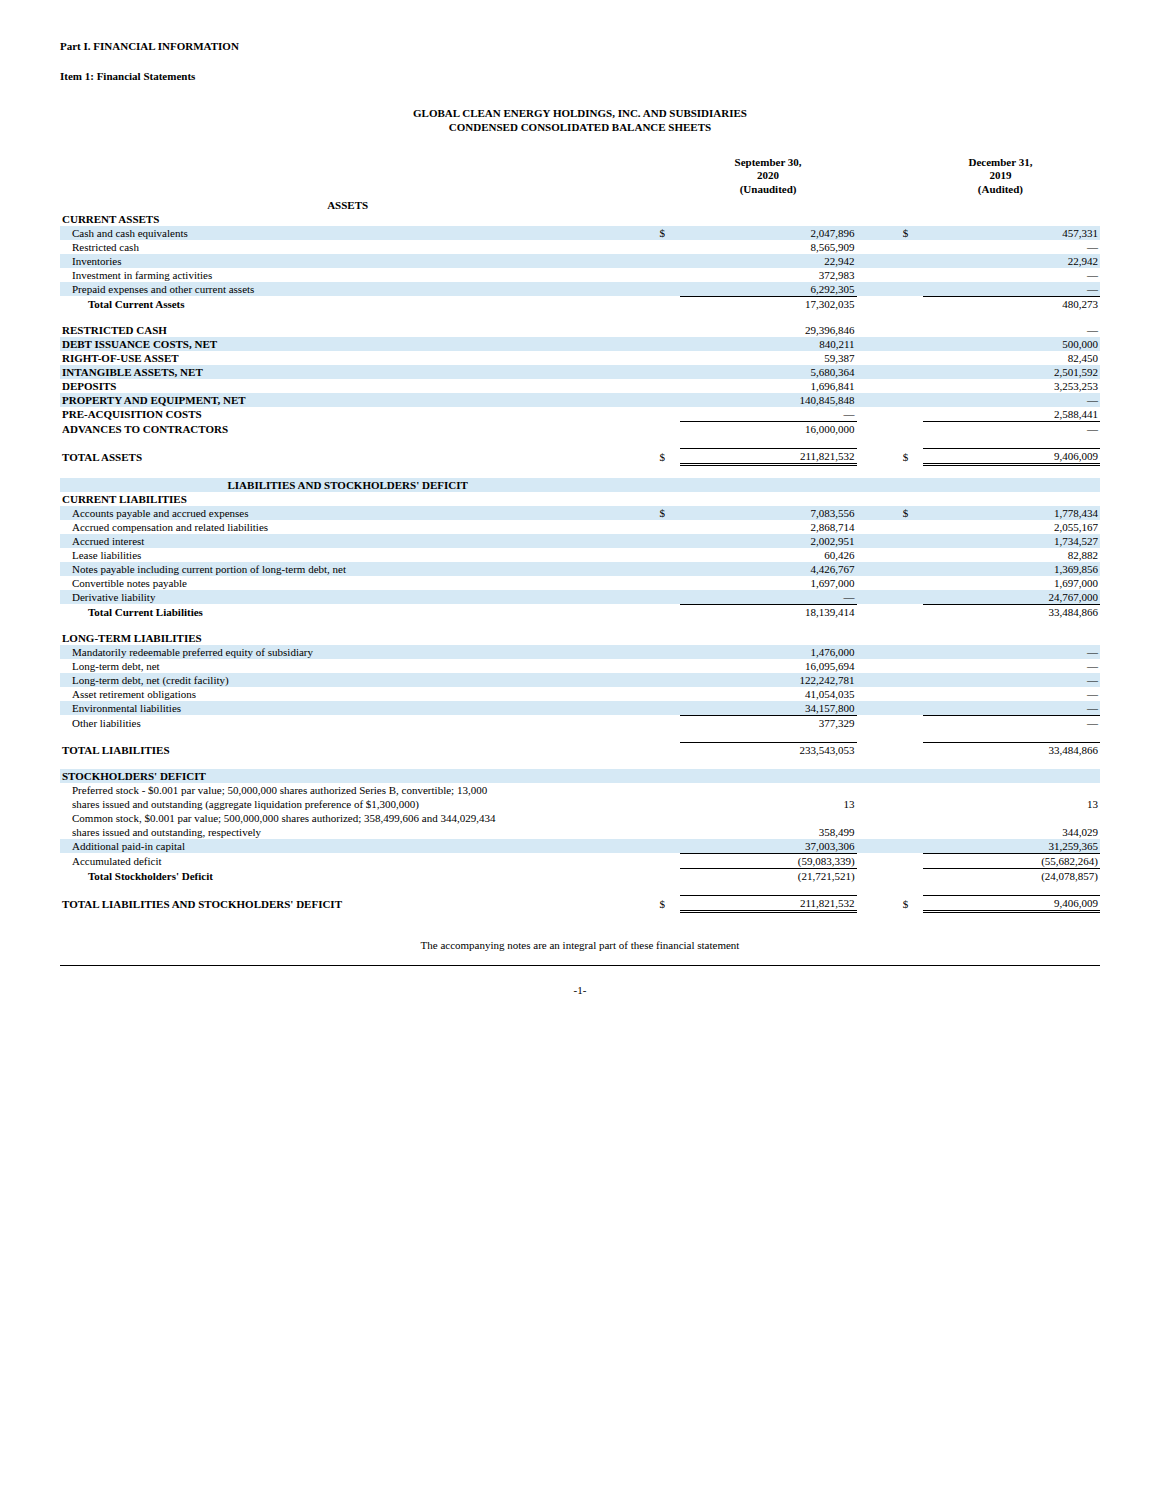Part I. FINANCIAL INFORMATION
Item 1: Financial Statements
GLOBAL CLEAN ENERGY HOLDINGS, INC. AND SUBSIDIARIES
CONDENSED CONSOLIDATED BALANCE SHEETS
| | | September 30, 2020 (Unaudited) | | December 31, 2019 (Audited) |
| ASSETS | |
| CURRENT ASSETS | |
| Cash and cash equivalents | | $ | 2,047,896 | | | $ | 457,331 |
| Restricted cash | | | 8,565,909 | | | | — |
| Inventories | | | 22,942 | | | | 22,942 |
| Investment in farming activities | | | 372,983 | | | | — |
| Prepaid expenses and other current assets | | | 6,292,305 | | | | — |
| Total Current Assets | | | 17,302,035 | | | | 480,273 |
| RESTRICTED CASH | | | 29,396,846 | | | | — |
| DEBT ISSUANCE COSTS, NET | | | 840,211 | | | | 500,000 |
| RIGHT-OF-USE ASSET | | | 59,387 | | | | 82,450 |
| INTANGIBLE ASSETS, NET | | | 5,680,364 | | | | 2,501,592 |
| DEPOSITS | | | 1,696,841 | | | | 3,253,253 |
| PROPERTY AND EQUIPMENT, NET | | | 140,845,848 | | | | — |
| PRE-ACQUISITION COSTS | | | — | | | | 2,588,441 |
| ADVANCES TO CONTRACTORS | | | 16,000,000 | | | | — |
| TOTAL ASSETS | | $ | 211,821,532 | | | $ | 9,406,009 |
| LIABILITIES AND STOCKHOLDERS' DEFICIT | |
| CURRENT LIABILITIES | |
| Accounts payable and accrued expenses | | $ | 7,083,556 | | | $ | 1,778,434 |
| Accrued compensation and related liabilities | | | 2,868,714 | | | | 2,055,167 |
| Accrued interest | | | 2,002,951 | | | | 1,734,527 |
| Lease liabilities | | | 60,426 | | | | 82,882 |
| Notes payable including current portion of long-term debt, net | | | 4,426,767 | | | | 1,369,856 |
| Convertible notes payable | | | 1,697,000 | | | | 1,697,000 |
| Derivative liability | | | — | | | | 24,767,000 |
| Total Current Liabilities | | | 18,139,414 | | | | 33,484,866 |
| LONG-TERM LIABILITIES | |
| Mandatorily redeemable preferred equity of subsidiary | | | 1,476,000 | | | | — |
| Long-term debt, net | | | 16,095,694 | | | | — |
| Long-term debt, net (credit facility) | | | 122,242,781 | | | | — |
| Asset retirement obligations | | | 41,054,035 | | | | — |
| Environmental liabilities | | | 34,157,800 | | | | — |
| Other liabilities | | | 377,329 | | | | — |
| TOTAL LIABILITIES | | | 233,543,053 | | | | 33,484,866 |
| STOCKHOLDERS' DEFICIT | |
| Preferred stock - $0.001 par value; 50,000,000 shares authorized Series B, convertible; 13,000 | |
| shares issued and outstanding (aggregate liquidation preference of $1,300,000) | | | 13 | | | | 13 |
| Common stock, $0.001 par value; 500,000,000 shares authorized; 358,499,606 and 344,029,434 | |
| shares issued and outstanding, respectively | | | 358,499 | | | | 344,029 |
| Additional paid-in capital | | | 37,003,306 | | | | 31,259,365 |
| Accumulated deficit | | | (59,083,339) | | | | (55,682,264) |
| Total Stockholders' Deficit | | | (21,721,521) | | | | (24,078,857) |
| TOTAL LIABILITIES AND STOCKHOLDERS' DEFICIT | | $ | 211,821,532 | | | $ | 9,406,009 |
The accompanying notes are an integral part of these financial statement
-1-